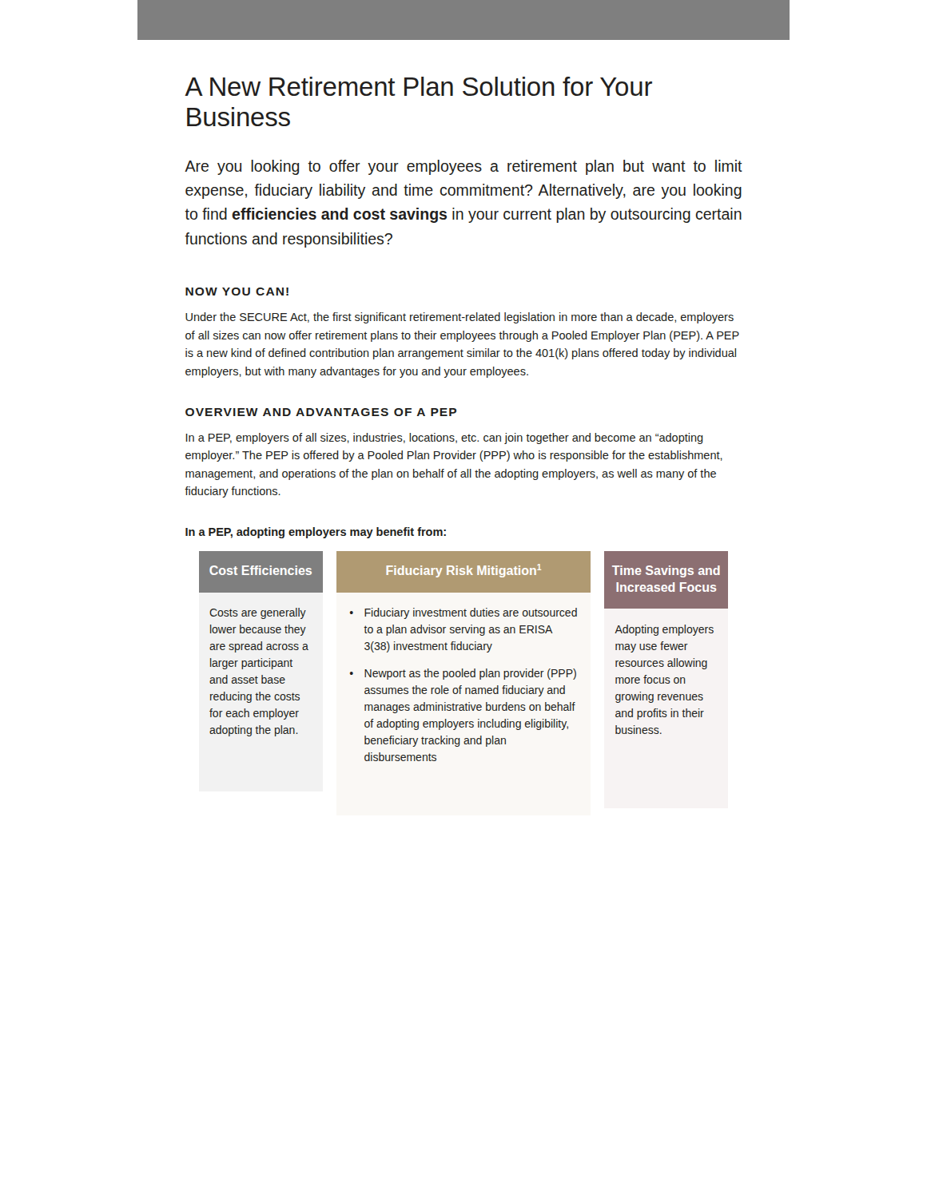A New Retirement Plan Solution for Your Business
Are you looking to offer your employees a retirement plan but want to limit expense, fiduciary liability and time commitment? Alternatively, are you looking to find efficiencies and cost savings in your current plan by outsourcing certain functions and responsibilities?
NOW YOU CAN!
Under the SECURE Act, the first significant retirement-related legislation in more than a decade, employers of all sizes can now offer retirement plans to their employees through a Pooled Employer Plan (PEP). A PEP is a new kind of defined contribution plan arrangement similar to the 401(k) plans offered today by individual employers, but with many advantages for you and your employees.
OVERVIEW AND ADVANTAGES OF A PEP
In a PEP, employers of all sizes, industries, locations, etc. can join together and become an “adopting employer.” The PEP is offered by a Pooled Plan Provider (PPP) who is responsible for the establishment, management, and operations of the plan on behalf of all the adopting employers, as well as many of the fiduciary functions.
In a PEP, adopting employers may benefit from:
| Cost Efficiencies Costs are generally lower because they are spread across a larger participant and asset base reducing the costs for each employer adopting the plan. | Fiduciary Risk Mitigation 1 Fiduciary investment duties are outsourced to a plan advisor serving as an ERISA 3(38) investment fiduciary Newport as the pooled plan provider (PPP) assumes the role of named fiduciary and manages administrative burdens on behalf of adopting employers including eligibility, beneficiary tracking and plan disbursements | Time Savings and Increased Focus Adopting employers may use fewer resources allowing more focus on growing revenues and profits in their business. |